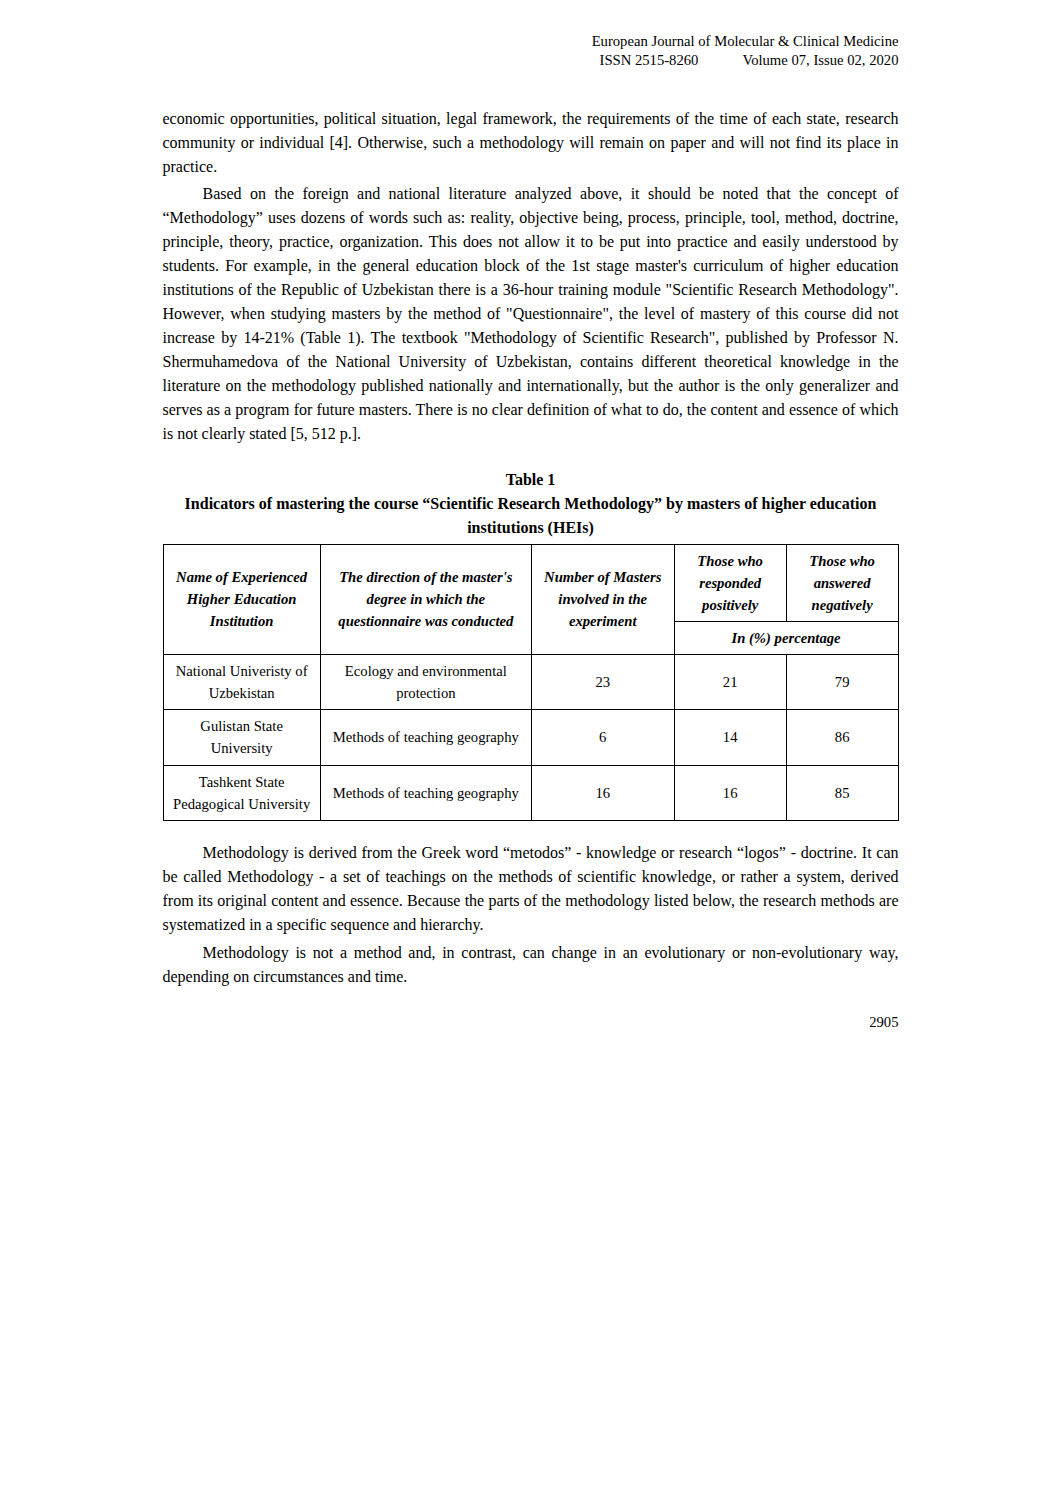European Journal of Molecular & Clinical Medicine
ISSN 2515-8260 Volume 07, Issue 02, 2020
economic opportunities, political situation, legal framework, the requirements of the time of each state, research community or individual [4]. Otherwise, such a methodology will remain on paper and will not find its place in practice.
Based on the foreign and national literature analyzed above, it should be noted that the concept of “Methodology” uses dozens of words such as: reality, objective being, process, principle, tool, method, doctrine, principle, theory, practice, organization. This does not allow it to be put into practice and easily understood by students. For example, in the general education block of the 1st stage master's curriculum of higher education institutions of the Republic of Uzbekistan there is a 36-hour training module "Scientific Research Methodology". However, when studying masters by the method of "Questionnaire", the level of mastery of this course did not increase by 14-21% (Table 1). The textbook "Methodology of Scientific Research", published by Professor N. Shermuhamedova of the National University of Uzbekistan, contains different theoretical knowledge in the literature on the methodology published nationally and internationally, but the author is the only generalizer and serves as a program for future masters. There is no clear definition of what to do, the content and essence of which is not clearly stated [5, 512 p.].
Table 1 Indicators of mastering the course “Scientific Research Methodology” by masters of higher education institutions (HEIs)
| Name of Experienced Higher Education Institution | The direction of the master's degree in which the questionnaire was conducted | Number of Masters involved in the experiment | Those who responded positively | Those who answered negatively |
| --- | --- | --- | --- | --- |
| In (%) percentage |
| National Univeristy of Uzbekistan | Ecology and environmental protection | 23 | 21 | 79 |
| Gulistan State University | Methods of teaching geography | 6 | 14 | 86 |
| Tashkent State Pedagogical University | Methods of teaching geography | 16 | 16 | 85 |
Methodology is derived from the Greek word “metodos” - knowledge or research “logos” - doctrine. It can be called Methodology - a set of teachings on the methods of scientific knowledge, or rather a system, derived from its original content and essence. Because the parts of the methodology listed below, the research methods are systematized in a specific sequence and hierarchy.
Methodology is not a method and, in contrast, can change in an evolutionary or non-evolutionary way, depending on circumstances and time.
2905